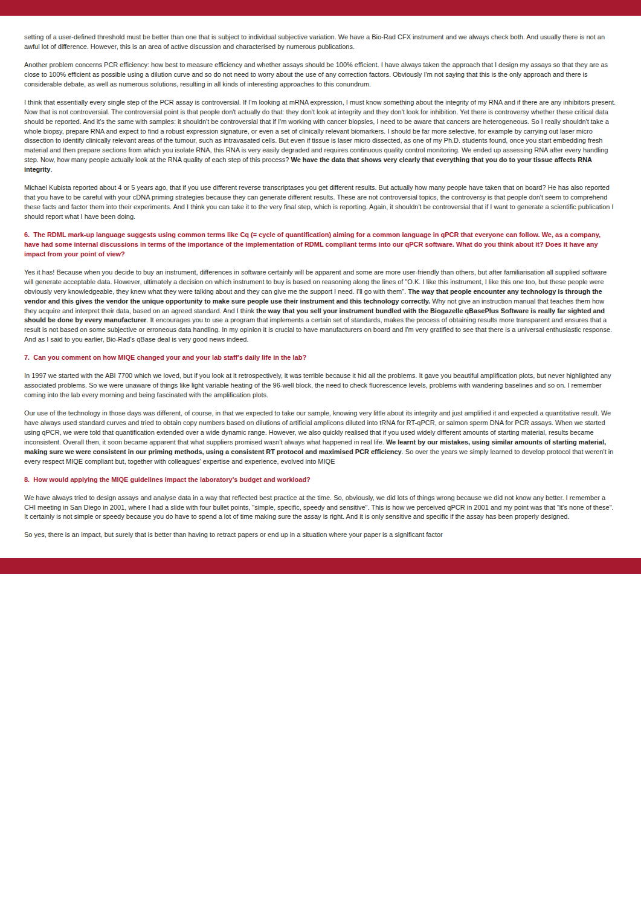setting of a user-defined threshold must be better than one that is subject to individual subjective variation. We have a Bio-Rad CFX instrument and we always check both. And usually there is not an awful lot of difference. However, this is an area of active discussion and characterised by numerous publications.
Another problem concerns PCR efficiency: how best to measure efficiency and whether assays should be 100% efficient. I have always taken the approach that I design my assays so that they are as close to 100% efficient as possible using a dilution curve and so do not need to worry about the use of any correction factors. Obviously I'm not saying that this is the only approach and there is considerable debate, as well as numerous solutions, resulting in all kinds of interesting approaches to this conundrum.
I think that essentially every single step of the PCR assay is controversial. If I'm looking at mRNA expression, I must know something about the integrity of my RNA and if there are any inhibitors present. Now that is not controversial. The controversial point is that people don't actually do that: they don't look at integrity and they don't look for inhibition. Yet there is controversy whether these critical data should be reported. And it's the same with samples: it shouldn't be controversial that if I'm working with cancer biopsies, I need to be aware that cancers are heterogeneous. So I really shouldn't take a whole biopsy, prepare RNA and expect to find a robust expression signature, or even a set of clinically relevant biomarkers. I should be far more selective, for example by carrying out laser micro dissection to identify clinically relevant areas of the tumour, such as intravasated cells. But even if tissue is laser micro dissected, as one of my Ph.D. students found, once you start embedding fresh material and then prepare sections from which you isolate RNA, this RNA is very easily degraded and requires continuous quality control monitoring. We ended up assessing RNA after every handling step. Now, how many people actually look at the RNA quality of each step of this process? We have the data that shows very clearly that everything that you do to your tissue affects RNA integrity.
Michael Kubista reported about 4 or 5 years ago, that if you use different reverse transcriptases you get different results. But actually how many people have taken that on board? He has also reported that you have to be careful with your cDNA priming strategies because they can generate different results. These are not controversial topics, the controversy is that people don't seem to comprehend these facts and factor them into their experiments. And I think you can take it to the very final step, which is reporting. Again, it shouldn't be controversial that if I want to generate a scientific publication I should report what I have been doing.
6. The RDML mark-up language suggests using common terms like Cq (= cycle of quantification) aiming for a common language in qPCR that everyone can follow. We, as a company, have had some internal discussions in terms of the importance of the implementation of RDML compliant terms into our qPCR software. What do you think about it? Does it have any impact from your point of view?
Yes it has! Because when you decide to buy an instrument, differences in software certainly will be apparent and some are more user-friendly than others, but after familiarisation all supplied software will generate acceptable data. However, ultimately a decision on which instrument to buy is based on reasoning along the lines of "O.K. I like this instrument, I like this one too, but these people were obviously very knowledgeable, they knew what they were talking about and they can give me the support I need. I'll go with them". The way that people encounter any technology is through the vendor and this gives the vendor the unique opportunity to make sure people use their instrument and this technology correctly. Why not give an instruction manual that teaches them how they acquire and interpret their data, based on an agreed standard. And I think the way that you sell your instrument bundled with the Biogazelle qBasePlus Software is really far sighted and should be done by every manufacturer. It encourages you to use a program that implements a certain set of standards, makes the process of obtaining results more transparent and ensures that a result is not based on some subjective or erroneous data handling. In my opinion it is crucial to have manufacturers on board and I'm very gratified to see that there is a universal enthusiastic response. And as I said to you earlier, Bio-Rad's qBase deal is very good news indeed.
7. Can you comment on how MIQE changed your and your lab staff's daily life in the lab?
In 1997 we started with the ABI 7700 which we loved, but if you look at it retrospectively, it was terrible because it hid all the problems. It gave you beautiful amplification plots, but never highlighted any associated problems. So we were unaware of things like light variable heating of the 96-well block, the need to check fluorescence levels, problems with wandering baselines and so on. I remember coming into the lab every morning and being fascinated with the amplification plots.
Our use of the technology in those days was different, of course, in that we expected to take our sample, knowing very little about its integrity and just amplified it and expected a quantitative result. We have always used standard curves and tried to obtain copy numbers based on dilutions of artificial amplicons diluted into tRNA for RT-qPCR, or salmon sperm DNA for PCR assays. When we started using qPCR, we were told that quantification extended over a wide dynamic range. However, we also quickly realised that if you used widely different amounts of starting material, results became inconsistent. Overall then, it soon became apparent that what suppliers promised wasn't always what happened in real life. We learnt by our mistakes, using similar amounts of starting material, making sure we were consistent in our priming methods, using a consistent RT protocol and maximised PCR efficiency. So over the years we simply learned to develop protocol that weren't in every respect MIQE compliant but, together with colleagues' expertise and experience, evolved into MIQE
8. How would applying the MIQE guidelines impact the laboratory's budget and workload?
We have always tried to design assays and analyse data in a way that reflected best practice at the time. So, obviously, we did lots of things wrong because we did not know any better. I remember a CHI meeting in San Diego in 2001, where I had a slide with four bullet points, "simple, specific, speedy and sensitive". This is how we perceived qPCR in 2001 and my point was that "it's none of these". It certainly is not simple or speedy because you do have to spend a lot of time making sure the assay is right. And it is only sensitive and specific if the assay has been properly designed.
So yes, there is an impact, but surely that is better than having to retract papers or end up in a situation where your paper is a significant factor